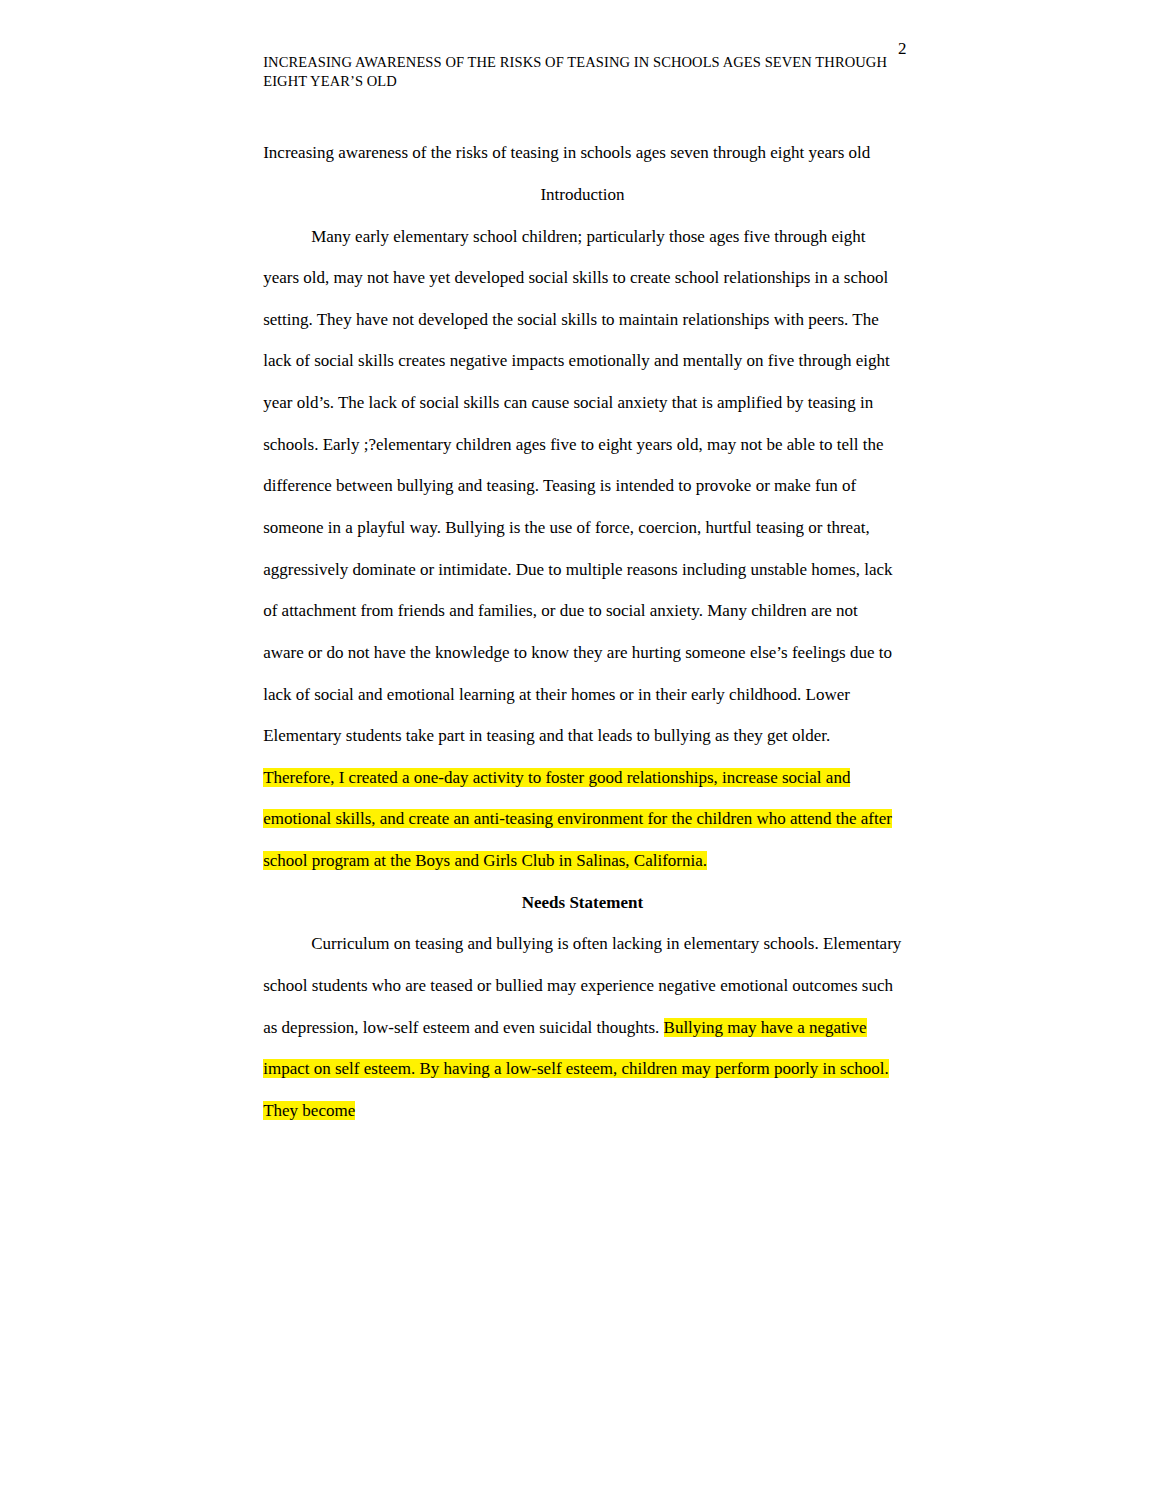2
Increasing awareness of the risks of teasing in schools ages seven through eight year’s old
Increasing awareness of the risks of teasing in schools ages seven through eight years old
Introduction
Many early elementary school children; particularly those ages five through eight years old, may not have yet developed social skills to create school relationships in a school setting. They have not developed the social skills to maintain relationships with peers. The lack of social skills creates negative impacts emotionally and mentally on five through eight year old’s. The lack of social skills can cause social anxiety that is amplified by teasing in schools. Early ;?elementary children ages five to eight years old, may not be able to tell the difference between bullying and teasing. Teasing is intended to provoke or make fun of someone in a playful way. Bullying is the use of force, coercion, hurtful teasing or threat, aggressively dominate or intimidate. Due to multiple reasons including unstable homes, lack of attachment from friends and families, or due to social anxiety. Many children are not aware or do not have the knowledge to know they are hurting someone else’s feelings due to lack of social and emotional learning at their homes or in their early childhood. Lower Elementary students take part in teasing and that leads to bullying as they get older. Therefore, I created a one-day activity to foster good relationships, increase social and emotional skills, and create an anti-teasing environment for the children who attend the after school program at the Boys and Girls Club in Salinas, California.
Needs Statement
Curriculum on teasing and bullying is often lacking in elementary schools. Elementary school students who are teased or bullied may experience negative emotional outcomes such as depression, low-self esteem and even suicidal thoughts. Bullying may have a negative impact on self esteem. By having a low-self esteem, children may perform poorly in school. They become